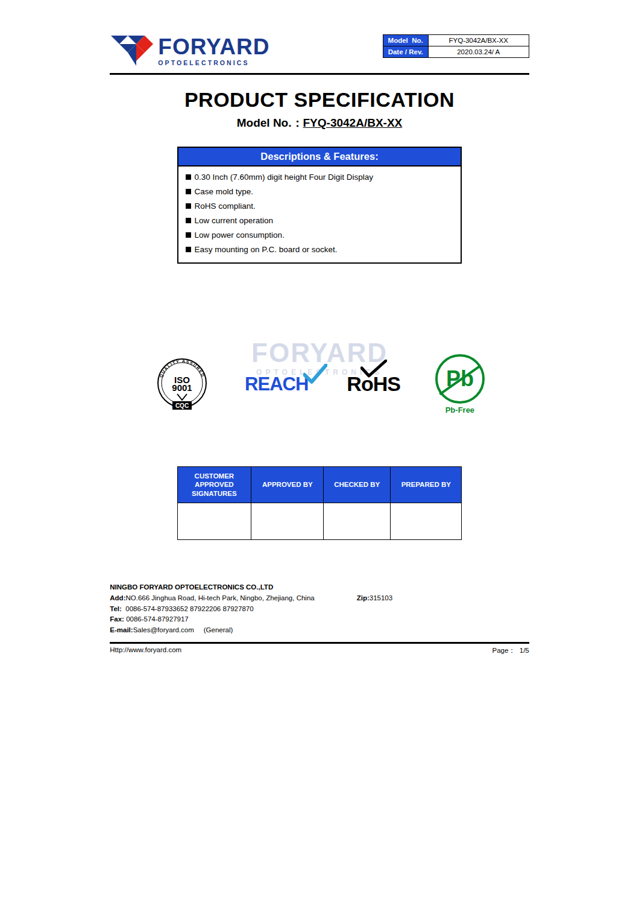FORYARD
OPTOELECTRONICS
| Model No. | FYQ-3042A/BX-XX |
| Date / Rev. | 2020.03.24/ A |
PRODUCT SPECIFICATION
Model No.：FYQ-3042A/BX-XX
Descriptions & Features:
0.30 Inch (7.60mm) digit height Four Digit Display
Case mold type.
RoHS compliant.
Low current operation
Low power consumption.
Easy mounting on P.C. board or socket.
FORYARD
OPTOELECTRONICS
QUALITY ASSURED ISO 9001 CQC
REACH
RoHS
Pb
Pb-Free
| CUSTOMER APPROVED SIGNATURES | APPROVED BY | CHECKED BY | PREPARED BY |
| --- | --- | --- | --- |
NINGBO FORYARD OPTOELECTRONICS CO.,LTD
Add: NO.666 Jinghua Road, Hi-tech Park, Ningbo, Zhejiang, ChinaZip: 315103
Tel: 0086-574-87933652 87922206 87927870
Fax: 0086-574-87927917
E-mail: Sales@foryard.com (General)
Http://www.foryard.com
Page： 1/5